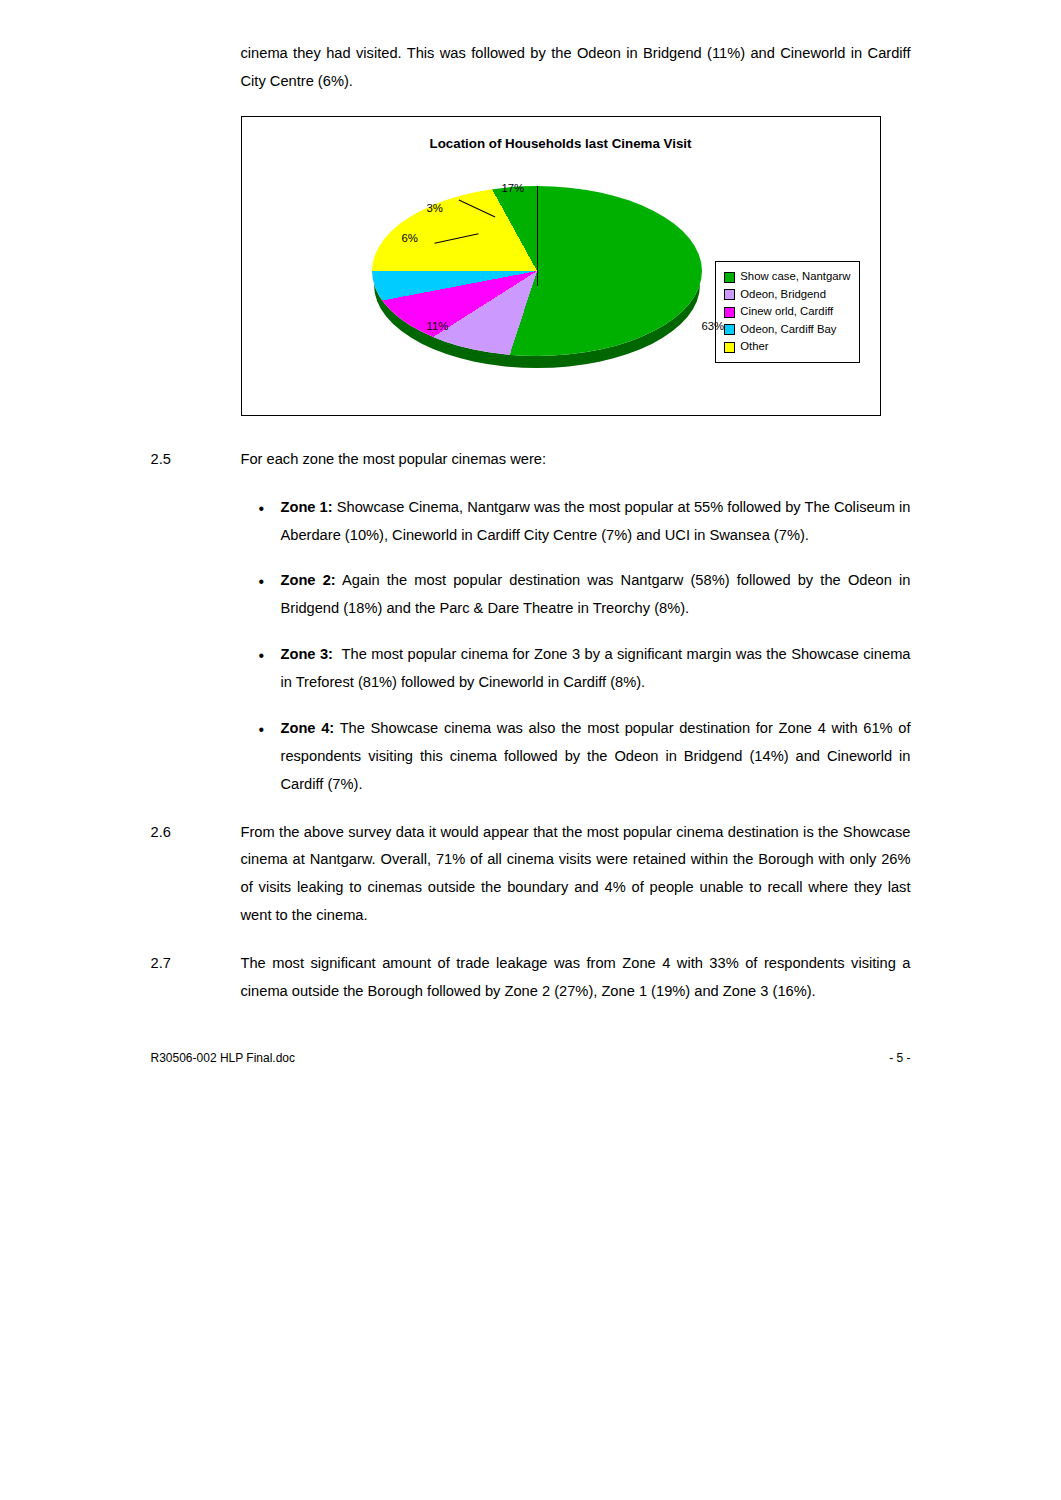cinema they had visited. This was followed by the Odeon in Bridgend (11%) and Cineworld in Cardiff City Centre (6%).
Location of Households last Cinema Visit
Show case, Nantgarw
Odeon, Bridgend
Cinew orld, Cardiff
Odeon, Cardiff Bay
Other
17% 3% 6% 11% 63%
2.5 For each zone the most popular cinemas were:
Zone 1: Showcase Cinema, Nantgarw was the most popular at 55% followed by The Coliseum in Aberdare (10%), Cineworld in Cardiff City Centre (7%) and UCI in Swansea (7%).
Zone 2: Again the most popular destination was Nantgarw (58%) followed by the Odeon in Bridgend (18%) and the Parc & Dare Theatre in Treorchy (8%).
Zone 3: The most popular cinema for Zone 3 by a significant margin was the Showcase cinema in Treforest (81%) followed by Cineworld in Cardiff (8%).
Zone 4: The Showcase cinema was also the most popular destination for Zone 4 with 61% of respondents visiting this cinema followed by the Odeon in Bridgend (14%) and Cineworld in Cardiff (7%).
2.6 From the above survey data it would appear that the most popular cinema destination is the Showcase cinema at Nantgarw. Overall, 71% of all cinema visits were retained within the Borough with only 26% of visits leaking to cinemas outside the boundary and 4% of people unable to recall where they last went to the cinema.
2.7 The most significant amount of trade leakage was from Zone 4 with 33% of respondents visiting a cinema outside the Borough followed by Zone 2 (27%), Zone 1 (19%) and Zone 3 (16%).
R30506-002 HLP Final.doc - 5 -